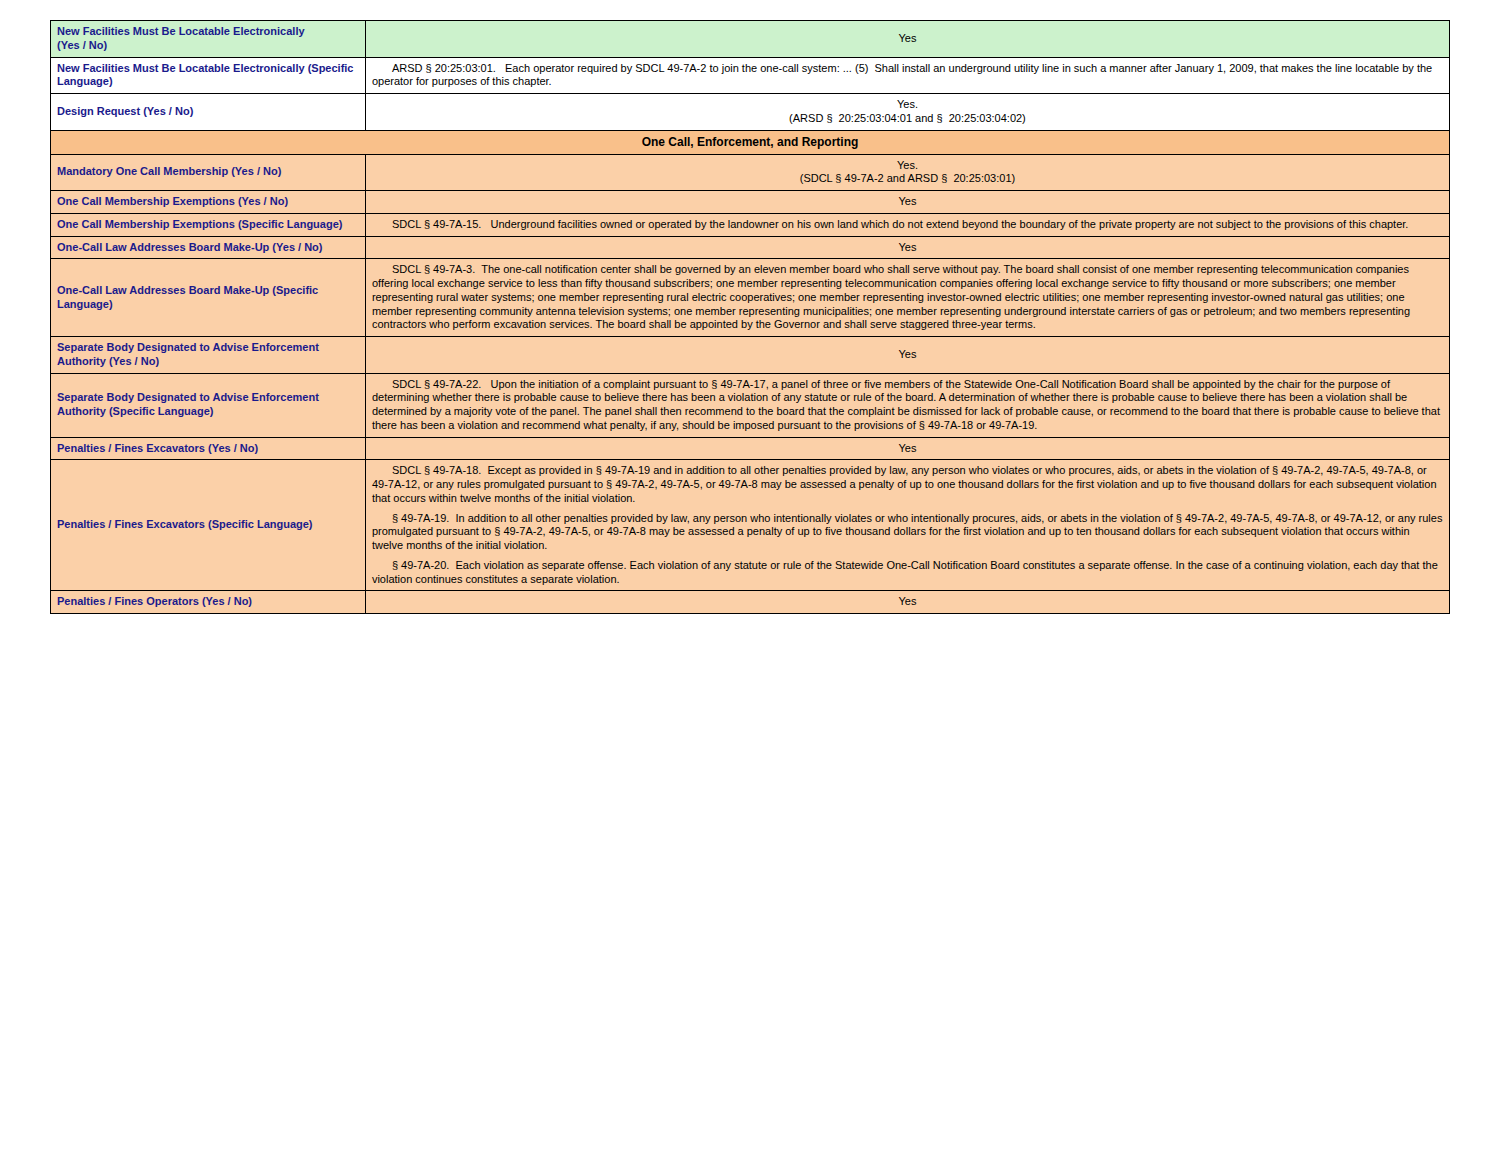| New Facilities Must Be Locatable Electronically (Yes / No) | Yes |
| New Facilities Must Be Locatable Electronically (Specific Language) | ARSD § 20:25:03:01. Each operator required by SDCL 49-7A-2 to join the one-call system: ... (5) Shall install an underground utility line in such a manner after January 1, 2009, that makes the line locatable by the operator for purposes of this chapter. |
| Design Request (Yes / No) | Yes. (ARSD § 20:25:03:04:01 and § 20:25:03:04:02) |
| One Call, Enforcement, and Reporting |
| Mandatory One Call Membership (Yes / No) | Yes. (SDCL § 49-7A-2 and ARSD § 20:25:03:01) |
| One Call Membership Exemptions (Yes / No) | Yes |
| One Call Membership Exemptions (Specific Language) | SDCL § 49-7A-15. Underground facilities owned or operated by the landowner on his own land which do not extend beyond the boundary of the private property are not subject to the provisions of this chapter. |
| One-Call Law Addresses Board Make-Up (Yes / No) | Yes |
| One-Call Law Addresses Board Make-Up (Specific Language) | SDCL § 49-7A-3. The one-call notification center shall be governed by an eleven member board who shall serve without pay. The board shall consist of one member representing telecommunication companies offering local exchange service to less than fifty thousand subscribers; one member representing telecommunication companies offering local exchange service to fifty thousand or more subscribers; one member representing rural water systems; one member representing rural electric cooperatives; one member representing investor-owned electric utilities; one member representing investor-owned natural gas utilities; one member representing community antenna television systems; one member representing municipalities; one member representing underground interstate carriers of gas or petroleum; and two members representing contractors who perform excavation services. The board shall be appointed by the Governor and shall serve staggered three-year terms. |
| Separate Body Designated to Advise Enforcement Authority (Yes / No) | Yes |
| Separate Body Designated to Advise Enforcement Authority (Specific Language) | SDCL § 49-7A-22. Upon the initiation of a complaint pursuant to § 49-7A-17, a panel of three or five members of the Statewide One-Call Notification Board shall be appointed by the chair for the purpose of determining whether there is probable cause to believe there has been a violation of any statute or rule of the board. A determination of whether there is probable cause to believe there has been a violation shall be determined by a majority vote of the panel. The panel shall then recommend to the board that the complaint be dismissed for lack of probable cause, or recommend to the board that there is probable cause to believe that there has been a violation and recommend what penalty, if any, should be imposed pursuant to the provisions of § 49-7A-18 or 49-7A-19. |
| Penalties / Fines Excavators (Yes / No) | Yes |
| Penalties / Fines Excavators (Specific Language) | SDCL § 49-7A-18. Except as provided in § 49-7A-19 and in addition to all other penalties provided by law, any person who violates or who procures, aids, or abets in the violation of § 49-7A-2, 49-7A-5, 49-7A-8, or 49-7A-12, or any rules promulgated pursuant to § 49-7A-2, 49-7A-5, or 49-7A-8 may be assessed a penalty of up to one thousand dollars for the first violation and up to five thousand dollars for each subsequent violation that occurs within twelve months of the initial violation. § 49-7A-19. In addition to all other penalties provided by law, any person who intentionally violates or who intentionally procures, aids, or abets in the violation of § 49-7A-2, 49-7A-5, 49-7A-8, or 49-7A-12, or any rules promulgated pursuant to § 49-7A-2, 49-7A-5, or 49-7A-8 may be assessed a penalty of up to five thousand dollars for the first violation and up to ten thousand dollars for each subsequent violation that occurs within twelve months of the initial violation. § 49-7A-20. Each violation as separate offense. Each violation of any statute or rule of the Statewide One-Call Notification Board constitutes a separate offense. In the case of a continuing violation, each day that the violation continues constitutes a separate violation. |
| Penalties / Fines Operators (Yes / No) | Yes |